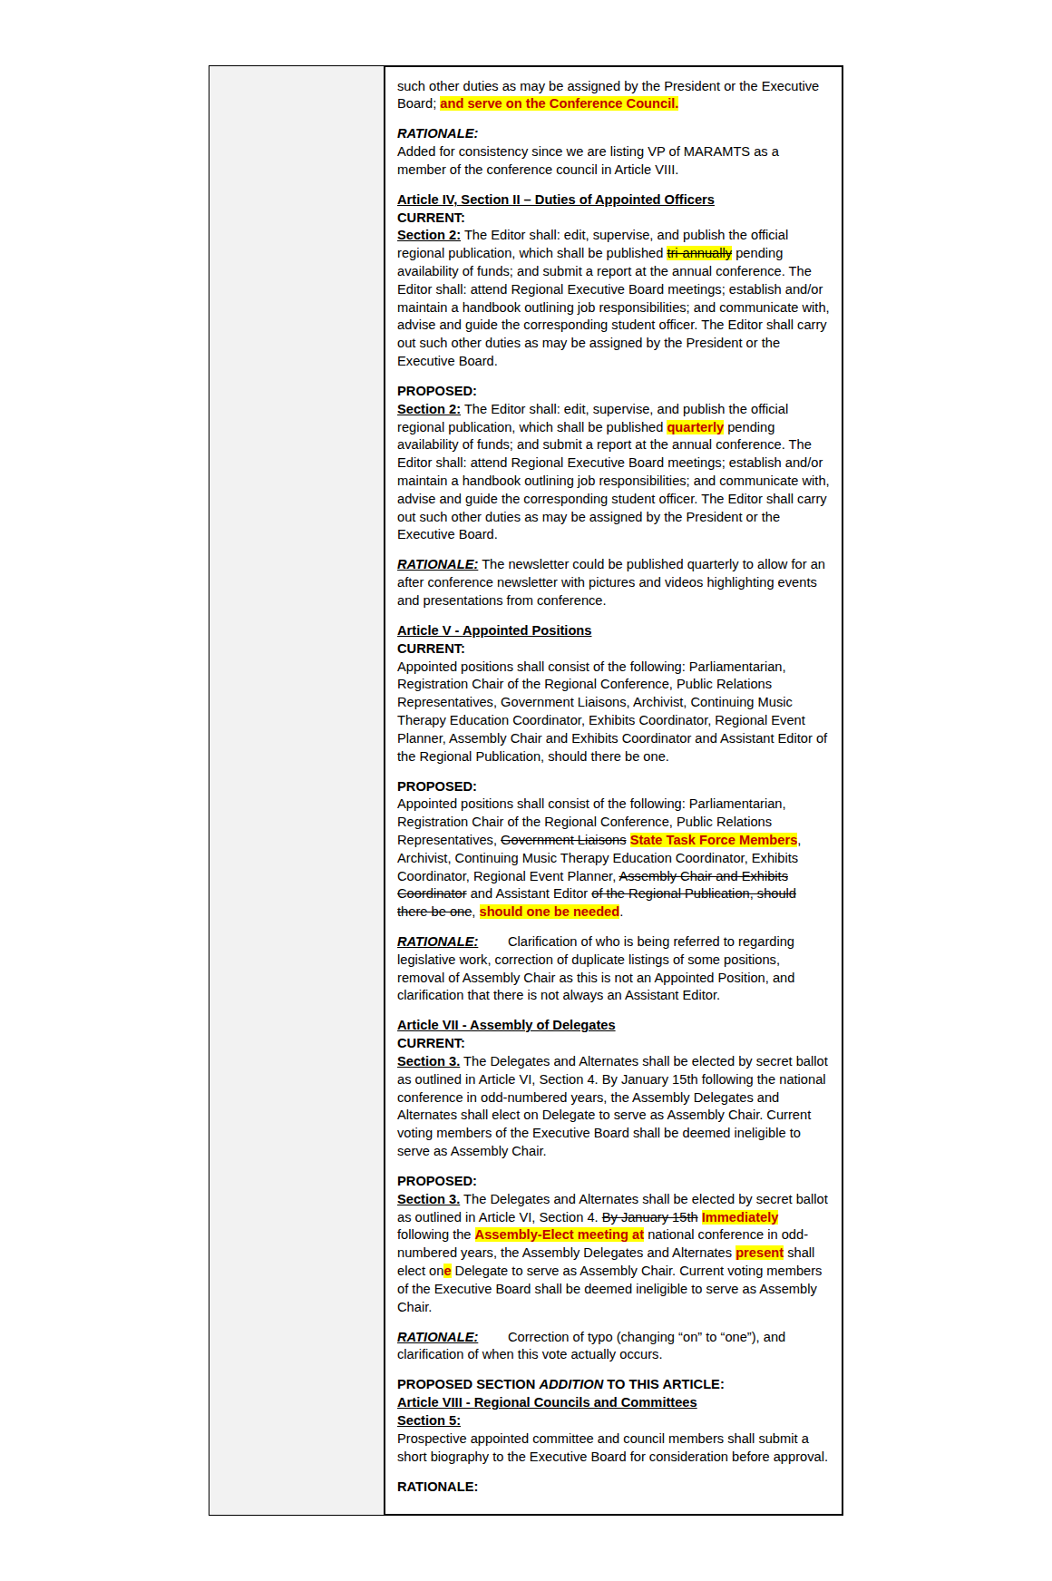such other duties as may be assigned by the President or the Executive Board; and serve on the Conference Council.
RATIONALE:
Added for consistency since we are listing VP of MARAMTS as a member of the conference council in Article VIII.
Article IV, Section II – Duties of Appointed Officers
CURRENT:
Section 2: The Editor shall: edit, supervise, and publish the official regional publication, which shall be published tri-annually pending availability of funds; and submit a report at the annual conference. The Editor shall: attend Regional Executive Board meetings; establish and/or maintain a handbook outlining job responsibilities; and communicate with, advise and guide the corresponding student officer. The Editor shall carry out such other duties as may be assigned by the President or the Executive Board.
PROPOSED:
Section 2: The Editor shall: edit, supervise, and publish the official regional publication, which shall be published quarterly pending availability of funds; and submit a report at the annual conference. The Editor shall: attend Regional Executive Board meetings; establish and/or maintain a handbook outlining job responsibilities; and communicate with, advise and guide the corresponding student officer. The Editor shall carry out such other duties as may be assigned by the President or the Executive Board.
RATIONALE: The newsletter could be published quarterly to allow for an after conference newsletter with pictures and videos highlighting events and presentations from conference.
Article V - Appointed Positions
CURRENT:
Appointed positions shall consist of the following: Parliamentarian, Registration Chair of the Regional Conference, Public Relations Representatives, Government Liaisons, Archivist, Continuing Music Therapy Education Coordinator, Exhibits Coordinator, Regional Event Planner, Assembly Chair and Exhibits Coordinator and Assistant Editor of the Regional Publication, should there be one.
PROPOSED:
Appointed positions shall consist of the following: Parliamentarian, Registration Chair of the Regional Conference, Public Relations Representatives, Government Liaisons State Task Force Members, Archivist, Continuing Music Therapy Education Coordinator, Exhibits Coordinator, Regional Event Planner, Assembly Chair and Exhibits Coordinator and Assistant Editor of the Regional Publication, should there be one, should one be needed.
RATIONALE: Clarification of who is being referred to regarding legislative work, correction of duplicate listings of some positions, removal of Assembly Chair as this is not an Appointed Position, and clarification that there is not always an Assistant Editor.
Article VII - Assembly of Delegates
CURRENT:
Section 3. The Delegates and Alternates shall be elected by secret ballot as outlined in Article VI, Section 4. By January 15th following the national conference in odd-numbered years, the Assembly Delegates and Alternates shall elect on Delegate to serve as Assembly Chair. Current voting members of the Executive Board shall be deemed ineligible to serve as Assembly Chair.
PROPOSED:
Section 3. The Delegates and Alternates shall be elected by secret ballot as outlined in Article VI, Section 4. By January 15th Immediately following the Assembly-Elect meeting at national conference in odd-numbered years, the Assembly Delegates and Alternates present shall elect one Delegate to serve as Assembly Chair. Current voting members of the Executive Board shall be deemed ineligible to serve as Assembly Chair.
RATIONALE: Correction of typo (changing “on” to “one”), and clarification of when this vote actually occurs.
PROPOSED SECTION ADDITION TO THIS ARTICLE:
Article VIII - Regional Councils and Committees
Section 5:
Prospective appointed committee and council members shall submit a short biography to the Executive Board for consideration before approval.
RATIONALE: